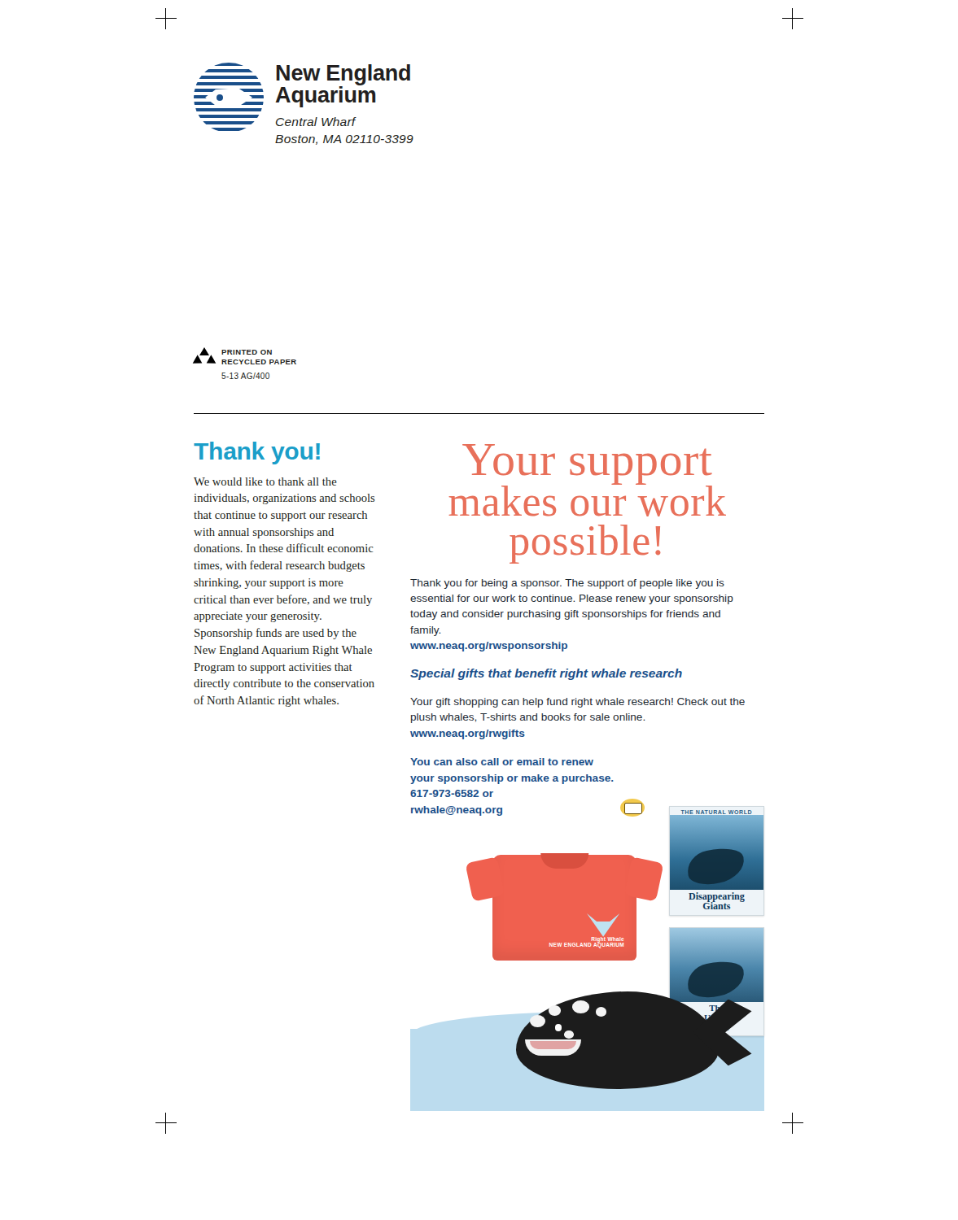New England Aquarium
Central Wharf
Boston, MA 02110-3399
Printed on
Recycled Paper
5-13 AG/400
Thank you!
We would like to thank all the individuals, organizations and schools that continue to support our research with annual sponsorships and donations. In these difficult economic times, with federal research budgets shrinking, your support is more critical than ever before, and we truly appreciate your generosity. Sponsorship funds are used by the New England Aquarium Right Whale Program to support activities that directly contribute to the conservation of North Atlantic right whales.
Your support makes our work possible!
Thank you for being a sponsor. The support of people like you is essential for our work to continue. Please renew your sponsorship today and consider purchasing gift sponsorships for friends and family.
www.neaq.org/rwsponsorship
Special gifts that benefit right whale research
Your gift shopping can help fund right whale research! Check out the plush whales, T-shirts and books for sale online. www.neaq.org/rwgifts
You can also call or email to renew
your sponsorship or make a purchase.
617-973-6582 or
rwhale@neaq.org
The Natural World
Disappearing
Giants
The
Urban
Whale
Right Whale
NEW ENGLAND AQUARIUM